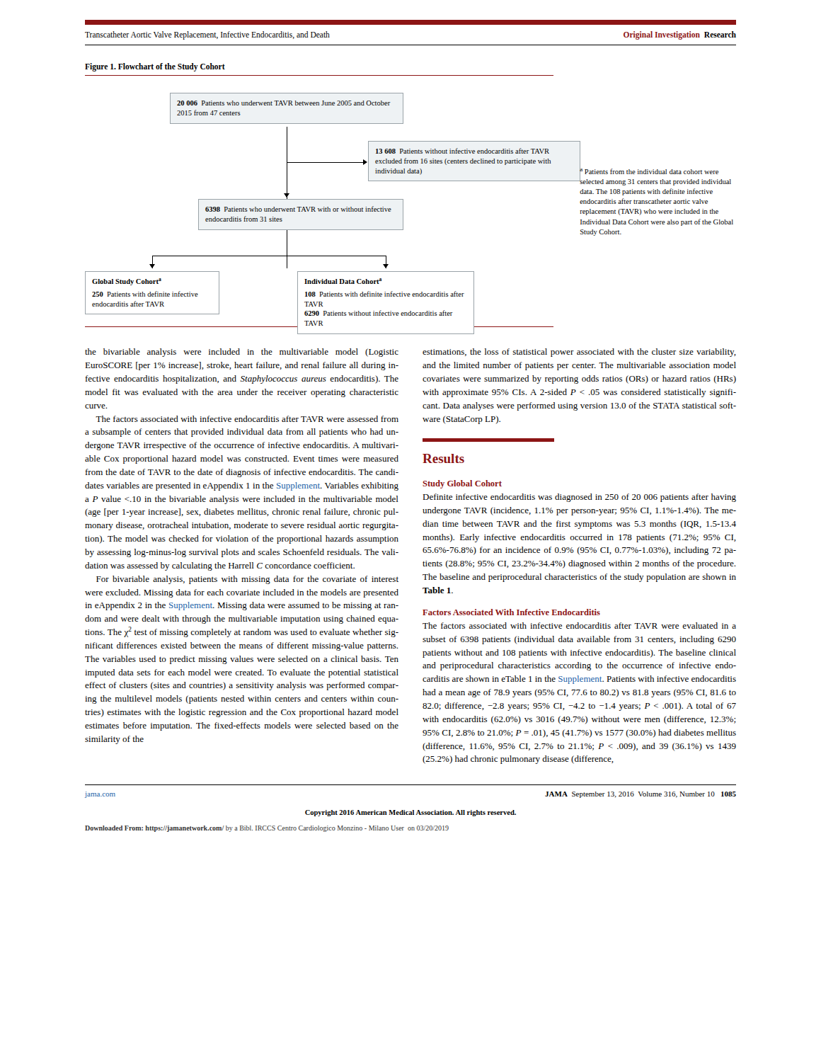Transcatheter Aortic Valve Replacement, Infective Endocarditis, and Death
Original InvestigationResearch
Figure 1. Flowchart of the Study Cohort
20 006 Patients who underwent TAVR between June 2005 and October 2015 from 47 centers
13 608 Patients without infective endocarditis after TAVR excluded from 16 sites (centers declined to participate with individual data)
6398 Patients who underwent TAVR with or without infective endocarditis from 31 sites
Global Study Cohorta 250 Patients with definite infective endocarditis after TAVR
Individual Data Cohorta 108 Patients with definite infective endocarditis after TAVR
6290 Patients without infective endocarditis after TAVR
a Patients from the individual data cohort were selected among 31 centers that provided individual data. The 108 patients with definite infective endocarditis after transcatheter aortic valve replacement (TAVR) who were included in the Individual Data Cohort were also part of the Global Study Cohort.
the bivariable analysis were included in the multivariable model (Logistic EuroSCORE [per 1% increase], stroke, heart failure, and renal failure all during infective endocarditis hospitalization, and Staphylococcus aureus endocarditis). The model fit was evaluated with the area under the receiver operating characteristic curve.
The factors associated with infective endocarditis after TAVR were assessed from a subsample of centers that provided individual data from all patients who had undergone TAVR irrespective of the occurrence of infective endocarditis. A multivariable Cox proportional hazard model was constructed. Event times were measured from the date of TAVR to the date of diagnosis of infective endocarditis. The candidates variables are presented in eAppendix 1 in the Supplement. Variables exhibiting a P value <.10 in the bivariable analysis were included in the multivariable model (age [per 1-year increase], sex, diabetes mellitus, chronic renal failure, chronic pulmonary disease, orotracheal intubation, moderate to severe residual aortic regurgitation). The model was checked for violation of the proportional hazards assumption by assessing log-minus-log survival plots and scales Schoenfeld residuals. The validation was assessed by calculating the Harrell C concordance coefficient.
For bivariable analysis, patients with missing data for the covariate of interest were excluded. Missing data for each covariate included in the models are presented in eAppendix 2 in the Supplement. Missing data were assumed to be missing at random and were dealt with through the multivariable imputation using chained equations. The χ2 test of missing completely at random was used to evaluate whether significant differences existed between the means of different missing-value patterns. The variables used to predict missing values were selected on a clinical basis. Ten imputed data sets for each model were created. To evaluate the potential statistical effect of clusters (sites and countries) a sensitivity analysis was performed comparing the multilevel models (patients nested within centers and centers within countries) estimates with the logistic regression and the Cox proportional hazard model estimates before imputation. The fixed-effects models were selected based on the similarity of the
estimations, the loss of statistical power associated with the cluster size variability, and the limited number of patients per center. The multivariable association model covariates were summarized by reporting odds ratios (ORs) or hazard ratios (HRs) with approximate 95% CIs. A 2-sided P < .05 was considered statistically significant. Data analyses were performed using version 13.0 of the STATA statistical software (StataCorp LP).
Results
Study Global Cohort
Definite infective endocarditis was diagnosed in 250 of 20 006 patients after having undergone TAVR (incidence, 1.1% per person-year; 95% CI, 1.1%-1.4%). The median time between TAVR and the first symptoms was 5.3 months (IQR, 1.5-13.4 months). Early infective endocarditis occurred in 178 patients (71.2%; 95% CI, 65.6%-76.8%) for an incidence of 0.9% (95% CI, 0.77%-1.03%), including 72 patients (28.8%; 95% CI, 23.2%-34.4%) diagnosed within 2 months of the procedure. The baseline and periprocedural characteristics of the study population are shown in Table 1.
Factors Associated With Infective Endocarditis
The factors associated with infective endocarditis after TAVR were evaluated in a subset of 6398 patients (individual data available from 31 centers, including 6290 patients without and 108 patients with infective endocarditis). The baseline clinical and periprocedural characteristics according to the occurrence of infective endocarditis are shown in eTable 1 in the Supplement. Patients with infective endocarditis had a mean age of 78.9 years (95% CI, 77.6 to 80.2) vs 81.8 years (95% CI, 81.6 to 82.0; difference, −2.8 years; 95% CI, −4.2 to −1.4 years; P < .001). A total of 67 with endocarditis (62.0%) vs 3016 (49.7%) without were men (difference, 12.3%; 95% CI, 2.8% to 21.0%; P = .01), 45 (41.7%) vs 1577 (30.0%) had diabetes mellitus (difference, 11.6%, 95% CI, 2.7% to 21.1%; P < .009), and 39 (36.1%) vs 1439 (25.2%) had chronic pulmonary disease (difference,
jama.com
JAMA September 13, 2016 Volume 316, Number 10 1085
Copyright 2016 American Medical Association. All rights reserved.
Downloaded From: https://jamanetwork.com/ by a Bibl. IRCCS Centro Cardiologico Monzino - Milano User on 03/20/2019